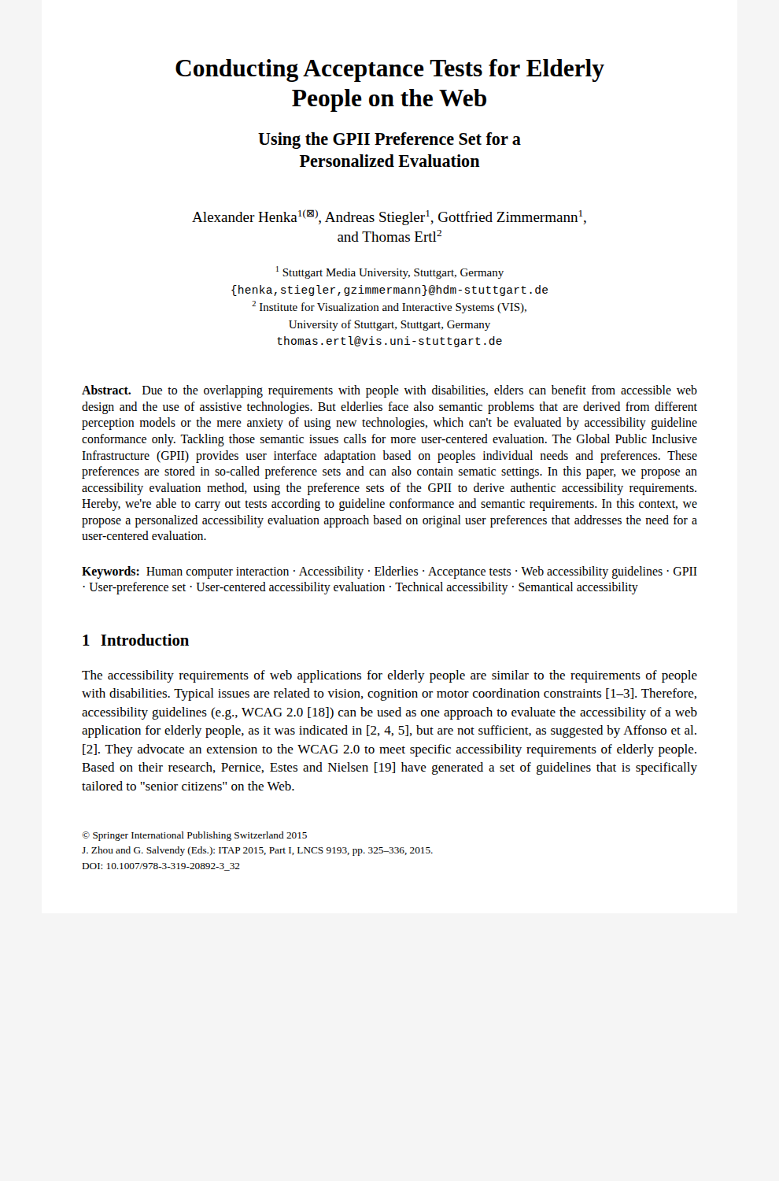Conducting Acceptance Tests for Elderly
People on the Web
Using the GPII Preference Set for a
Personalized Evaluation
Alexander Henka1(⊠), Andreas Stiegler1, Gottfried Zimmermann1,
and Thomas Ertl2
1 Stuttgart Media University, Stuttgart, Germany
{henka,stiegler,gzimmermann}@hdm-stuttgart.de
2 Institute for Visualization and Interactive Systems (VIS),
University of Stuttgart, Stuttgart, Germany
thomas.ertl@vis.uni-stuttgart.de
Abstract. Due to the overlapping requirements with people with disabilities, elders can benefit from accessible web design and the use of assistive technologies. But elderlies face also semantic problems that are derived from different perception models or the mere anxiety of using new technologies, which can't be evaluated by accessibility guideline conformance only. Tackling those semantic issues calls for more user-centered evaluation. The Global Public Inclusive Infrastructure (GPII) provides user interface adaptation based on peoples individual needs and preferences. These preferences are stored in so-called preference sets and can also contain sematic settings. In this paper, we propose an accessibility evaluation method, using the preference sets of the GPII to derive authentic accessibility requirements. Hereby, we're able to carry out tests according to guideline conformance and semantic requirements. In this context, we propose a personalized accessibility evaluation approach based on original user preferences that addresses the need for a user-centered evaluation.
Keywords: Human computer interaction · Accessibility · Elderlies · Acceptance tests · Web accessibility guidelines · GPII · User-preference set · User-centered accessibility evaluation · Technical accessibility · Semantical accessibility
1 Introduction
The accessibility requirements of web applications for elderly people are similar to the requirements of people with disabilities. Typical issues are related to vision, cognition or motor coordination constraints [1–3]. Therefore, accessibility guidelines (e.g., WCAG 2.0 [18]) can be used as one approach to evaluate the accessibility of a web application for elderly people, as it was indicated in [2, 4, 5], but are not sufficient, as suggested by Affonso et al. [2]. They advocate an extension to the WCAG 2.0 to meet specific accessibility requirements of elderly people. Based on their research, Pernice, Estes and Nielsen [19] have generated a set of guidelines that is specifically tailored to "senior citizens" on the Web.
© Springer International Publishing Switzerland 2015
J. Zhou and G. Salvendy (Eds.): ITAP 2015, Part I, LNCS 9193, pp. 325–336, 2015.
DOI: 10.1007/978-3-319-20892-3_32